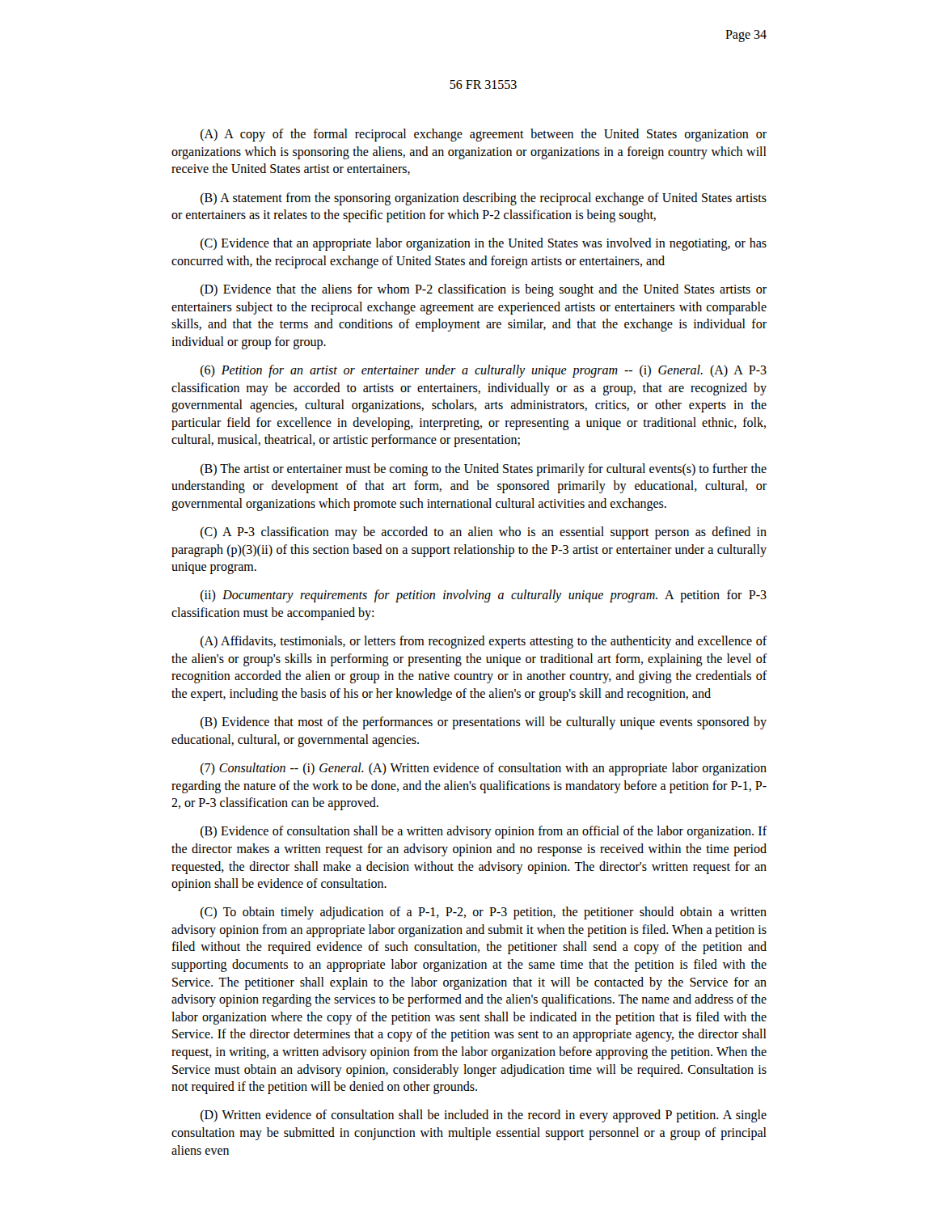Page 34
56 FR 31553
(A) A copy of the formal reciprocal exchange agreement between the United States organization or organizations which is sponsoring the aliens, and an organization or organizations in a foreign country which will receive the United States artist or entertainers,
(B) A statement from the sponsoring organization describing the reciprocal exchange of United States artists or entertainers as it relates to the specific petition for which P-2 classification is being sought,
(C) Evidence that an appropriate labor organization in the United States was involved in negotiating, or has concurred with, the reciprocal exchange of United States and foreign artists or entertainers, and
(D) Evidence that the aliens for whom P-2 classification is being sought and the United States artists or entertainers subject to the reciprocal exchange agreement are experienced artists or entertainers with comparable skills, and that the terms and conditions of employment are similar, and that the exchange is individual for individual or group for group.
(6) Petition for an artist or entertainer under a culturally unique program -- (i) General. (A) A P-3 classification may be accorded to artists or entertainers, individually or as a group, that are recognized by governmental agencies, cultural organizations, scholars, arts administrators, critics, or other experts in the particular field for excellence in developing, interpreting, or representing a unique or traditional ethnic, folk, cultural, musical, theatrical, or artistic performance or presentation;
(B) The artist or entertainer must be coming to the United States primarily for cultural events(s) to further the understanding or development of that art form, and be sponsored primarily by educational, cultural, or governmental organizations which promote such international cultural activities and exchanges.
(C) A P-3 classification may be accorded to an alien who is an essential support person as defined in paragraph (p)(3)(ii) of this section based on a support relationship to the P-3 artist or entertainer under a culturally unique program.
(ii) Documentary requirements for petition involving a culturally unique program. A petition for P-3 classification must be accompanied by:
(A) Affidavits, testimonials, or letters from recognized experts attesting to the authenticity and excellence of the alien's or group's skills in performing or presenting the unique or traditional art form, explaining the level of recognition accorded the alien or group in the native country or in another country, and giving the credentials of the expert, including the basis of his or her knowledge of the alien's or group's skill and recognition, and
(B) Evidence that most of the performances or presentations will be culturally unique events sponsored by educational, cultural, or governmental agencies.
(7) Consultation -- (i) General. (A) Written evidence of consultation with an appropriate labor organization regarding the nature of the work to be done, and the alien's qualifications is mandatory before a petition for P-1, P-2, or P-3 classification can be approved.
(B) Evidence of consultation shall be a written advisory opinion from an official of the labor organization. If the director makes a written request for an advisory opinion and no response is received within the time period requested, the director shall make a decision without the advisory opinion. The director's written request for an opinion shall be evidence of consultation.
(C) To obtain timely adjudication of a P-1, P-2, or P-3 petition, the petitioner should obtain a written advisory opinion from an appropriate labor organization and submit it when the petition is filed. When a petition is filed without the required evidence of such consultation, the petitioner shall send a copy of the petition and supporting documents to an appropriate labor organization at the same time that the petition is filed with the Service. The petitioner shall explain to the labor organization that it will be contacted by the Service for an advisory opinion regarding the services to be performed and the alien's qualifications. The name and address of the labor organization where the copy of the petition was sent shall be indicated in the petition that is filed with the Service. If the director determines that a copy of the petition was sent to an appropriate agency, the director shall request, in writing, a written advisory opinion from the labor organization before approving the petition. When the Service must obtain an advisory opinion, considerably longer adjudication time will be required. Consultation is not required if the petition will be denied on other grounds.
(D) Written evidence of consultation shall be included in the record in every approved P petition. A single consultation may be submitted in conjunction with multiple essential support personnel or a group of principal aliens even